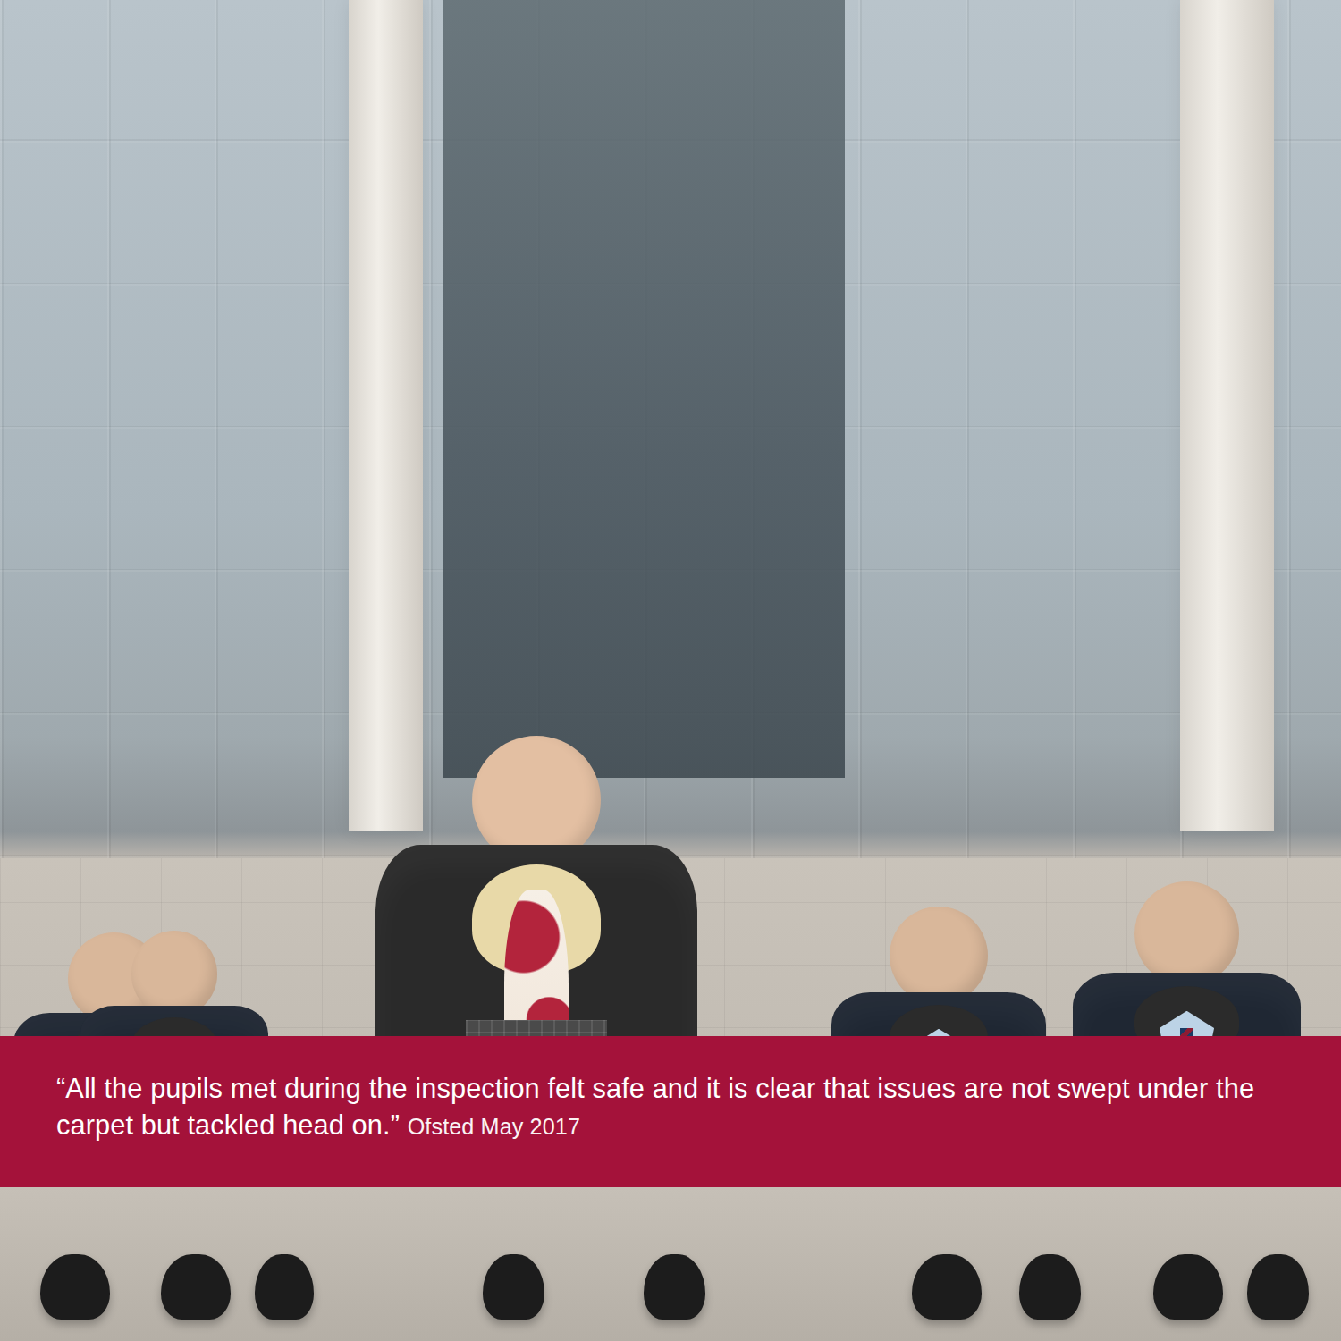“All the pupils met during the inspection felt safe and it is clear that issues are not swept under the carpet but tackled head on.” Ofsted May 2017